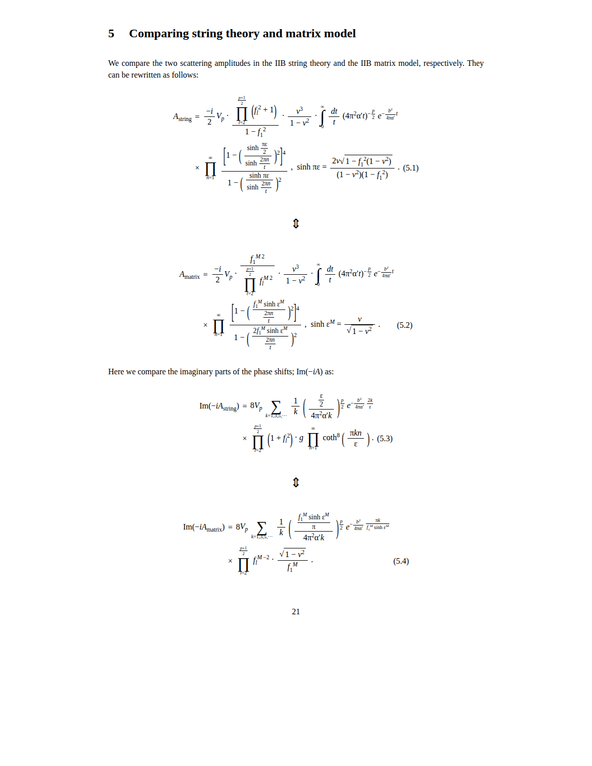5 Comparing string theory and matrix model
We compare the two scattering amplitudes in the IIB string theory and the IIB matrix model, respectively. They can be rewritten as follows:
| A string | = | − i 2 V p · p +1 2 ∏ l =2 ( f l 2 + 1 ) 1 − f 1 2 · v 3 1 − v 2 · ∞ ∫ 0 dt t (4π 2 α′ t ) − p 2 e − b 2 4πα′ t | |
| | × | ∞ ∏ n =1 [ 1 − ( sinh πε 2 sinh 2π n t ) 2 ] 4 1 − ( sinh πε sinh 2π n t ) 2 , sinh πε = 2 v √ 1 − f 1 2 (1 − v 2 ) (1 − v 2 )(1 − f 1 2 ) . | (5.1) |
⇕
| A matrix | = | − i 2 V p · f 1 M 2 p +1 2 ∏ l =2 f l M 2 · v 3 1 − v 2 · ∞ ∫ 0 dt t (4π 2 α′ t ) − p 2 e − b 2 4πα′ t | |
| | × | ∞ ∏ n =1 [ 1 − ( f 1 M sinh ε M 2π n t ) 2 ] 4 1 − ( 2 f 1 M sinh ε M 2π n t ) 2 , sinh ε M = v √ 1 − v 2 . | (5.2) |
Here we compare the imaginary parts of the phase shifts; Im(−iA) as:
| Im(− iA string ) | = | 8 V p ∑ k =1,3,5,··· 1 k ( ε 2 4π 2 α′ k ) p 2 e − b 2 4πα′ 2 k ε | |
| | × | p +1 2 ∏ l =2 ( 1 + f l 2 ) · g ∞ ∏ n =1 coth 8 ( π kn ε ) . | (5.3) |
⇕
| Im(− iA matrix ) | = | 8 V p ∑ k =1,3,5,··· 1 k ( f 1 M sinh ε M π 4π 2 α′ k ) p 2 e − b 2 4πα′ π k f 1 M sinh ε M | |
| | × | p +1 2 ∏ l =2 f l M −2 · √ 1 − v 2 f 1 M . | (5.4) |
21